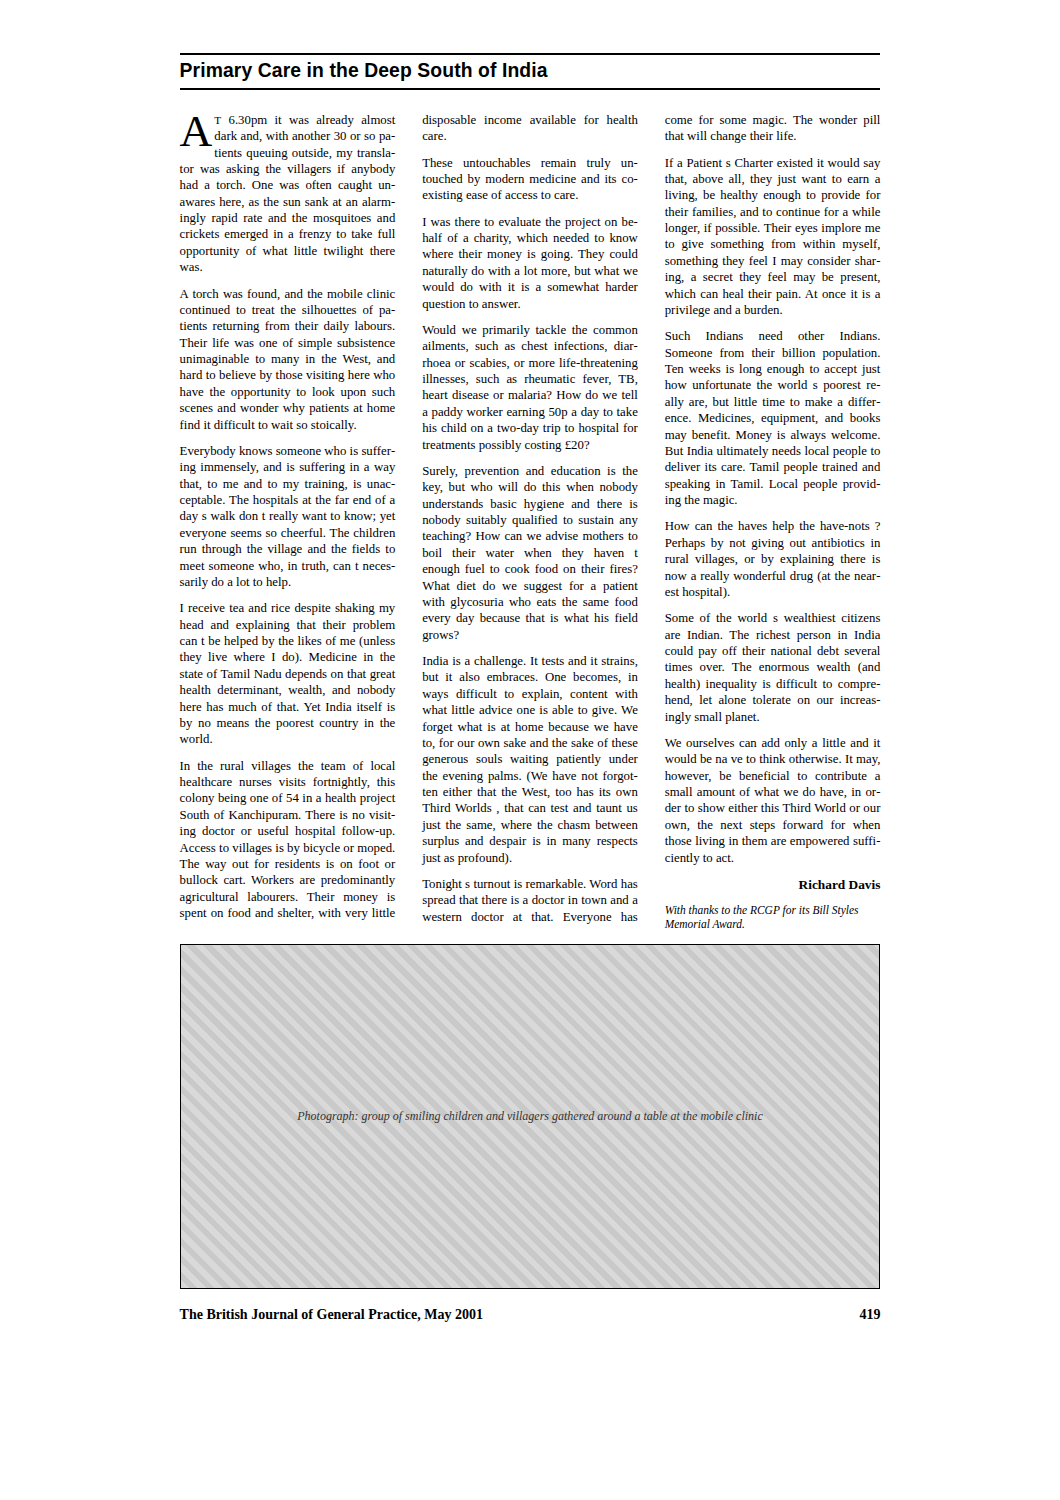Primary Care in the Deep South of India
AT 6.30pm it was already almost dark and, with another 30 or so patients queuing outside, my translator was asking the villagers if anybody had a torch. One was often caught unawares here, as the sun sank at an alarmingly rapid rate and the mosquitoes and crickets emerged in a frenzy to take full opportunity of what little twilight there was.
A torch was found, and the mobile clinic continued to treat the silhouettes of patients returning from their daily labours. Their life was one of simple subsistence unimaginable to many in the West, and hard to believe by those visiting here who have the opportunity to look upon such scenes and wonder why patients at home find it difficult to wait so stoically.
Everybody knows someone who is suffering immensely, and is suffering in a way that, to me and to my training, is unacceptable. The hospitals at the far end of a day s walk don t really want to know; yet everyone seems so cheerful. The children run through the village and the fields to meet someone who, in truth, can t necessarily do a lot to help.
I receive tea and rice despite shaking my head and explaining that their problem can t be helped by the likes of me (unless they live where I do). Medicine in the state of Tamil Nadu depends on that great health determinant, wealth, and nobody here has much of that. Yet India itself is by no means the poorest country in the world.
In the rural villages the team of local healthcare nurses visits fortnightly, this colony being one of 54 in a health project South of Kanchipuram. There is no visiting doctor or useful hospital follow-up. Access to villages is by bicycle or moped. The way out for residents is on foot or bullock cart. Workers are predominantly agricultural labourers. Their money is spent on food and shelter, with very little disposable income available for health care.
These untouchables remain truly untouched by modern medicine and its co-existing ease of access to care.
I was there to evaluate the project on behalf of a charity, which needed to know where their money is going. They could naturally do with a lot more, but what we would do with it is a somewhat harder question to answer.
Would we primarily tackle the common ailments, such as chest infections, diarrhoea or scabies, or more life-threatening illnesses, such as rheumatic fever, TB, heart disease or malaria? How do we tell a paddy worker earning 50p a day to take his child on a two-day trip to hospital for treatments possibly costing £20?
Surely, prevention and education is the key, but who will do this when nobody understands basic hygiene and there is nobody suitably qualified to sustain any teaching? How can we advise mothers to boil their water when they haven t enough fuel to cook food on their fires? What diet do we suggest for a patient with glycosuria who eats the same food every day because that is what his field grows?
India is a challenge. It tests and it strains, but it also embraces. One becomes, in ways difficult to explain, content with what little advice one is able to give. We forget what is at home because we have to, for our own sake and the sake of these generous souls waiting patiently under the evening palms. (We have not forgotten either that the West, too has its own Third Worlds , that can test and taunt us just the same, where the chasm between surplus and despair is in many respects just as profound).
Tonight s turnout is remarkable. Word has spread that there is a doctor in town and a western doctor at that. Everyone has come for some magic. The wonder pill that will change their life.
If a Patient s Charter existed it would say that, above all, they just want to earn a living, be healthy enough to provide for their families, and to continue for a while longer, if possible. Their eyes implore me to give something from within myself, something they feel I may consider sharing, a secret they feel may be present, which can heal their pain. At once it is a privilege and a burden.
Such Indians need other Indians. Someone from their billion population. Ten weeks is long enough to accept just how unfortunate the world s poorest really are, but little time to make a difference. Medicines, equipment, and books may benefit. Money is always welcome. But India ultimately needs local people to deliver its care. Tamil people trained and speaking in Tamil. Local people providing the magic.
How can the haves help the have-nots ? Perhaps by not giving out antibiotics in rural villages, or by explaining there is now a really wonderful drug (at the nearest hospital).
Some of the world s wealthiest citizens are Indian. The richest person in India could pay off their national debt several times over. The enormous wealth (and health) inequality is difficult to comprehend, let alone tolerate on our increasingly small planet.
We ourselves can add only a little and it would be na ve to think otherwise. It may, however, be beneficial to contribute a small amount of what we do have, in order to show either this Third World or our own, the next steps forward for when those living in them are empowered sufficiently to act.
Richard Davis
With thanks to the RCGP for its Bill Styles Memorial Award.
Photograph: group of smiling children and villagers gathered around a table at the mobile clinic
The British Journal of General Practice, May 2001 419